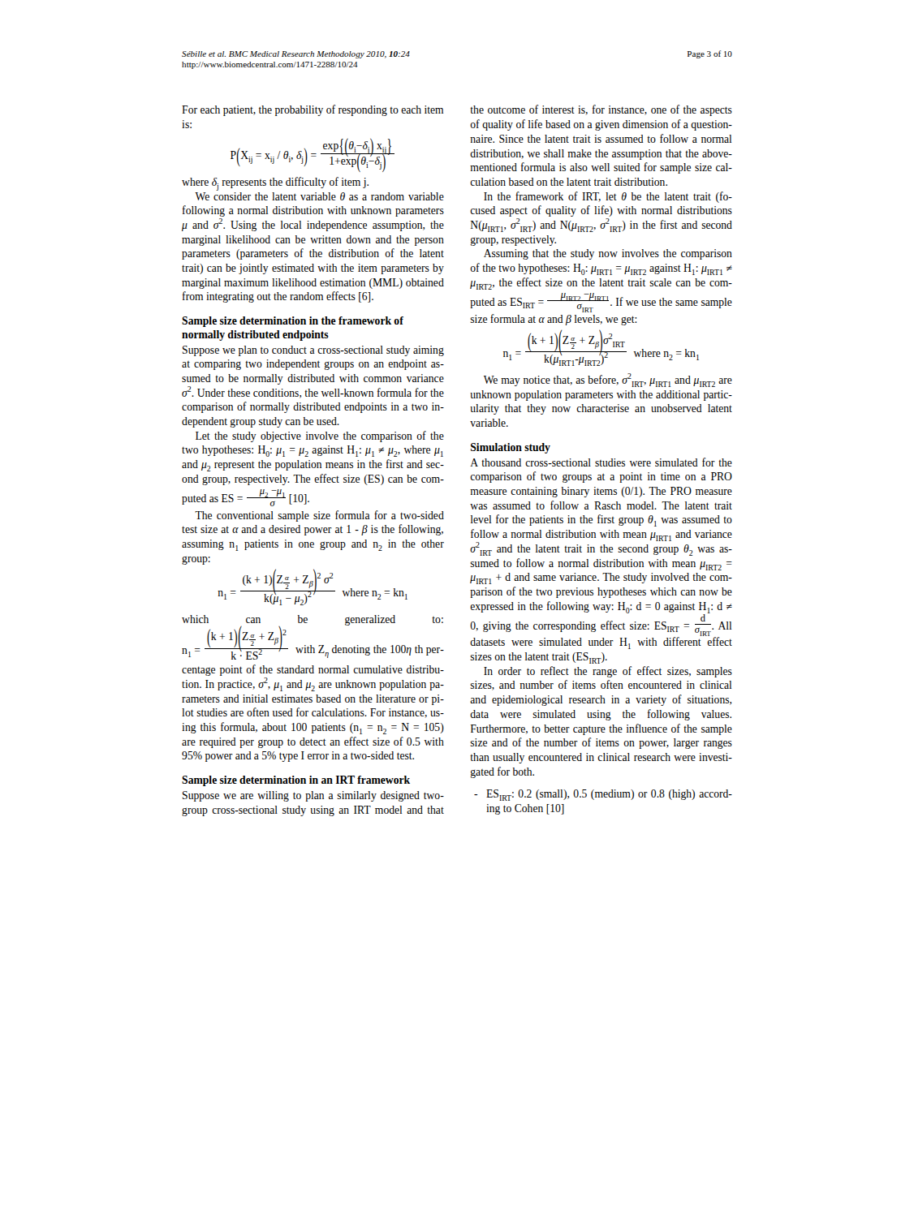Sébille et al. BMC Medical Research Methodology 2010, 10:24
http://www.biomedcentral.com/1471-2288/10/24
Page 3 of 10
For each patient, the probability of responding to each item is:
P(Xij = xij / θi, δj) = exp{(θi−δj) xij} 1+exp(θi−δj)
where δj represents the difficulty of item j.
We consider the latent variable θ as a random variable following a normal distribution with unknown parameters μ and σ2. Using the local independence assumption, the marginal likelihood can be written down and the person parameters (parameters of the distribution of the latent trait) can be jointly estimated with the item parameters by marginal maximum likelihood estimation (MML) obtained from integrating out the random effects [6].
Sample size determination in the framework of
normally distributed endpoints
Suppose we plan to conduct a cross-sectional study aiming at comparing two independent groups on an endpoint assumed to be normally distributed with common variance σ2. Under these conditions, the well-known formula for the comparison of normally distributed endpoints in a two independent group study can be used.
Let the study objective involve the comparison of the two hypotheses: H0: μ1 = μ2 against H1: μ1 ≠ μ2, where μ1 and μ2 represent the population means in the first and second group, respectively. The effect size (ES) can be computed as ES = μ2 −μ1 σ [10].
The conventional sample size formula for a two-sided test size at α and a desired power at 1 - β is the following, assuming n1 patients in one group and n2 in the other group:
n1 = (k + 1)(Zα 2 + Zβ)2 σ2 k(μ1 − μ2)2 where n2 = kn1
which can be generalized to:
n1 = (k + 1)(Zα 2 + Zβ)2 k · ES2 with Zη denoting the 100η th percentage point of the standard normal cumulative distribution. In practice, σ2, μ1 and μ2 are unknown population parameters and initial estimates based on the literature or pilot studies are often used for calculations. For instance, using this formula, about 100 patients (n1 = n2 = N = 105) are required per group to detect an effect size of 0.5 with 95% power and a 5% type I error in a two-sided test.
Sample size determination in an IRT framework
Suppose we are willing to plan a similarly designed two-group cross-sectional study using an IRT model and that the outcome of interest is, for instance, one of the aspects of quality of life based on a given dimension of a questionnaire. Since the latent trait is assumed to follow a normal distribution, we shall make the assumption that the above-mentioned formula is also well suited for sample size calculation based on the latent trait distribution.
In the framework of IRT, let θ be the latent trait (focused aspect of quality of life) with normal distributions N(μIRT1, σ2IRT) and N(μIRT2, σ2IRT) in the first and second group, respectively.
Assuming that the study now involves the comparison of the two hypotheses: H0: μIRT1 = μIRT2 against H1: μIRT1 ≠ μIRT2, the effect size on the latent trait scale can be computed as ESIRT = μIRT2 −μIRT1 σIRT. If we use the same sample size formula at α and β levels, we get:
n1 = (k + 1)(Zα 2 + Zβ) σ2IRT k(μIRT1-μIRT2)2 where n2 = kn1
We may notice that, as before, σ2IRT, μIRT1 and μIRT2 are unknown population parameters with the additional particularity that they now characterise an unobserved latent variable.
Simulation study
A thousand cross-sectional studies were simulated for the comparison of two groups at a point in time on a PRO measure containing binary items (0/1). The PRO measure was assumed to follow a Rasch model. The latent trait level for the patients in the first group θ1 was assumed to follow a normal distribution with mean μIRT1 and variance σ2IRT and the latent trait in the second group θ2 was assumed to follow a normal distribution with mean μIRT2 = μIRT1 + d and same variance. The study involved the comparison of the two previous hypotheses which can now be expressed in the following way: H0: d = 0 against H1: d ≠ 0, giving the corresponding effect size: ESIRT = dσIRT. All datasets were simulated under H1 with different effect sizes on the latent trait (ESIRT).
In order to reflect the range of effect sizes, samples sizes, and number of items often encountered in clinical and epidemiological research in a variety of situations, data were simulated using the following values. Furthermore, to better capture the influence of the sample size and of the number of items on power, larger ranges than usually encountered in clinical research were investigated for both.
ESIRT: 0.2 (small), 0.5 (medium) or 0.8 (high) according to Cohen [10]